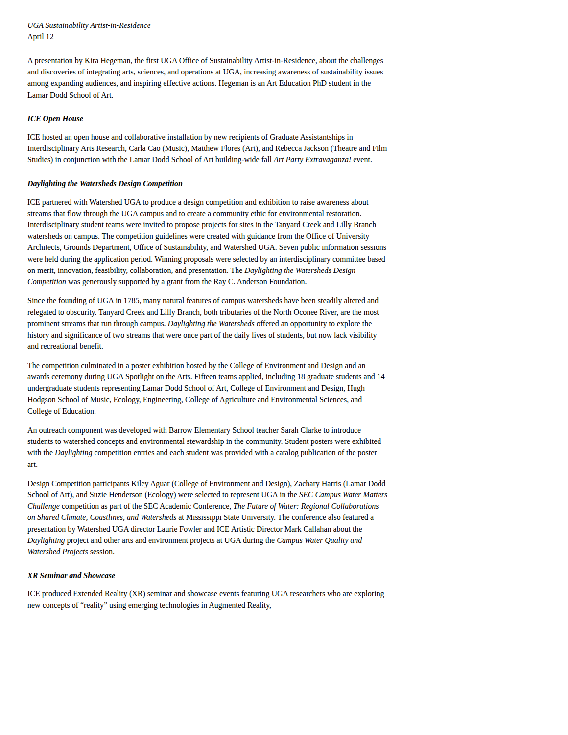UGA Sustainability Artist-in-Residence
April 12
A presentation by Kira Hegeman, the first UGA Office of Sustainability Artist-in-Residence, about the challenges and discoveries of integrating arts, sciences, and operations at UGA, increasing awareness of sustainability issues among expanding audiences, and inspiring effective actions. Hegeman is an Art Education PhD student in the Lamar Dodd School of Art.
ICE Open House
ICE hosted an open house and collaborative installation by new recipients of Graduate Assistantships in Interdisciplinary Arts Research, Carla Cao (Music), Matthew Flores (Art), and Rebecca Jackson (Theatre and Film Studies) in conjunction with the Lamar Dodd School of Art building-wide fall Art Party Extravaganza! event.
Daylighting the Watersheds Design Competition
ICE partnered with Watershed UGA to produce a design competition and exhibition to raise awareness about streams that flow through the UGA campus and to create a community ethic for environmental restoration. Interdisciplinary student teams were invited to propose projects for sites in the Tanyard Creek and Lilly Branch watersheds on campus. The competition guidelines were created with guidance from the Office of University Architects, Grounds Department, Office of Sustainability, and Watershed UGA. Seven public information sessions were held during the application period. Winning proposals were selected by an interdisciplinary committee based on merit, innovation, feasibility, collaboration, and presentation. The Daylighting the Watersheds Design Competition was generously supported by a grant from the Ray C. Anderson Foundation.
Since the founding of UGA in 1785, many natural features of campus watersheds have been steadily altered and relegated to obscurity. Tanyard Creek and Lilly Branch, both tributaries of the North Oconee River, are the most prominent streams that run through campus. Daylighting the Watersheds offered an opportunity to explore the history and significance of two streams that were once part of the daily lives of students, but now lack visibility and recreational benefit.
The competition culminated in a poster exhibition hosted by the College of Environment and Design and an awards ceremony during UGA Spotlight on the Arts. Fifteen teams applied, including 18 graduate students and 14 undergraduate students representing Lamar Dodd School of Art, College of Environment and Design, Hugh Hodgson School of Music, Ecology, Engineering, College of Agriculture and Environmental Sciences, and College of Education.
An outreach component was developed with Barrow Elementary School teacher Sarah Clarke to introduce students to watershed concepts and environmental stewardship in the community. Student posters were exhibited with the Daylighting competition entries and each student was provided with a catalog publication of the poster art.
Design Competition participants Kiley Aguar (College of Environment and Design), Zachary Harris (Lamar Dodd School of Art), and Suzie Henderson (Ecology) were selected to represent UGA in the SEC Campus Water Matters Challenge competition as part of the SEC Academic Conference, The Future of Water: Regional Collaborations on Shared Climate, Coastlines, and Watersheds at Mississippi State University. The conference also featured a presentation by Watershed UGA director Laurie Fowler and ICE Artistic Director Mark Callahan about the Daylighting project and other arts and environment projects at UGA during the Campus Water Quality and Watershed Projects session.
XR Seminar and Showcase
ICE produced Extended Reality (XR) seminar and showcase events featuring UGA researchers who are exploring new concepts of “reality” using emerging technologies in Augmented Reality,